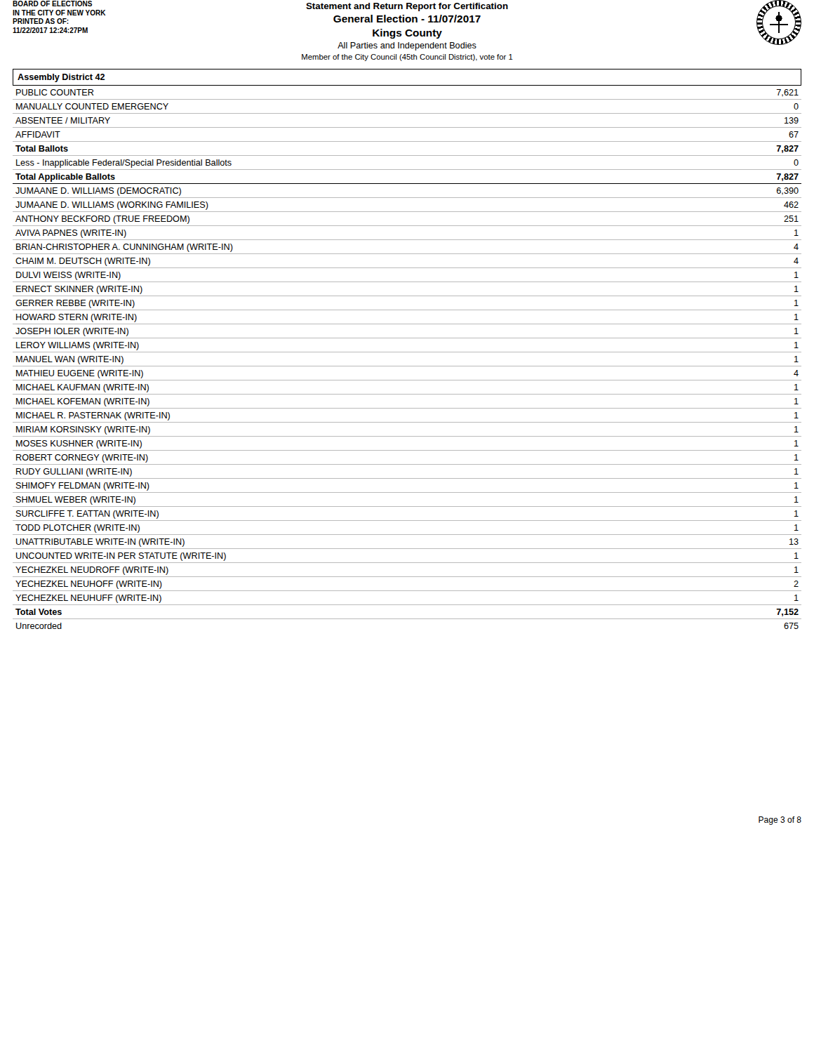BOARD OF ELECTIONS
IN THE CITY OF NEW YORK
PRINTED AS OF:
11/22/2017 12:24:27PM
Statement and Return Report for Certification
General Election - 11/07/2017
Kings County
All Parties and Independent Bodies
Member of the City Council (45th Council District), vote for 1
Assembly District 42
| PUBLIC COUNTER | 7,621 |
| MANUALLY COUNTED EMERGENCY | 0 |
| ABSENTEE / MILITARY | 139 |
| AFFIDAVIT | 67 |
| Total Ballots | 7,827 |
| Less - Inapplicable Federal/Special Presidential Ballots | 0 |
| Total Applicable Ballots | 7,827 |
| JUMAANE D. WILLIAMS (DEMOCRATIC) | 6,390 |
| JUMAANE D. WILLIAMS (WORKING FAMILIES) | 462 |
| ANTHONY BECKFORD (TRUE FREEDOM) | 251 |
| AVIVA PAPNES (WRITE-IN) | 1 |
| BRIAN-CHRISTOPHER A. CUNNINGHAM (WRITE-IN) | 4 |
| CHAIM M. DEUTSCH (WRITE-IN) | 4 |
| DULVI WEISS (WRITE-IN) | 1 |
| ERNECT SKINNER (WRITE-IN) | 1 |
| GERRER REBBE (WRITE-IN) | 1 |
| HOWARD STERN (WRITE-IN) | 1 |
| JOSEPH IOLER (WRITE-IN) | 1 |
| LEROY WILLIAMS (WRITE-IN) | 1 |
| MANUEL WAN (WRITE-IN) | 1 |
| MATHIEU EUGENE (WRITE-IN) | 4 |
| MICHAEL KAUFMAN (WRITE-IN) | 1 |
| MICHAEL KOFEMAN (WRITE-IN) | 1 |
| MICHAEL R. PASTERNAK (WRITE-IN) | 1 |
| MIRIAM KORSINSKY (WRITE-IN) | 1 |
| MOSES KUSHNER (WRITE-IN) | 1 |
| ROBERT CORNEGY (WRITE-IN) | 1 |
| RUDY GULLIANI (WRITE-IN) | 1 |
| SHIMOFY FELDMAN (WRITE-IN) | 1 |
| SHMUEL WEBER (WRITE-IN) | 1 |
| SURCLIFFE T. EATTAN (WRITE-IN) | 1 |
| TODD PLOTCHER (WRITE-IN) | 1 |
| UNATTRIBUTABLE WRITE-IN (WRITE-IN) | 13 |
| UNCOUNTED WRITE-IN PER STATUTE (WRITE-IN) | 1 |
| YECHEZKEL NEUDROFF (WRITE-IN) | 1 |
| YECHEZKEL NEUHOFF (WRITE-IN) | 2 |
| YECHEZKEL NEUHUFF (WRITE-IN) | 1 |
| Total Votes | 7,152 |
| Unrecorded | 675 |
Page 3 of 8